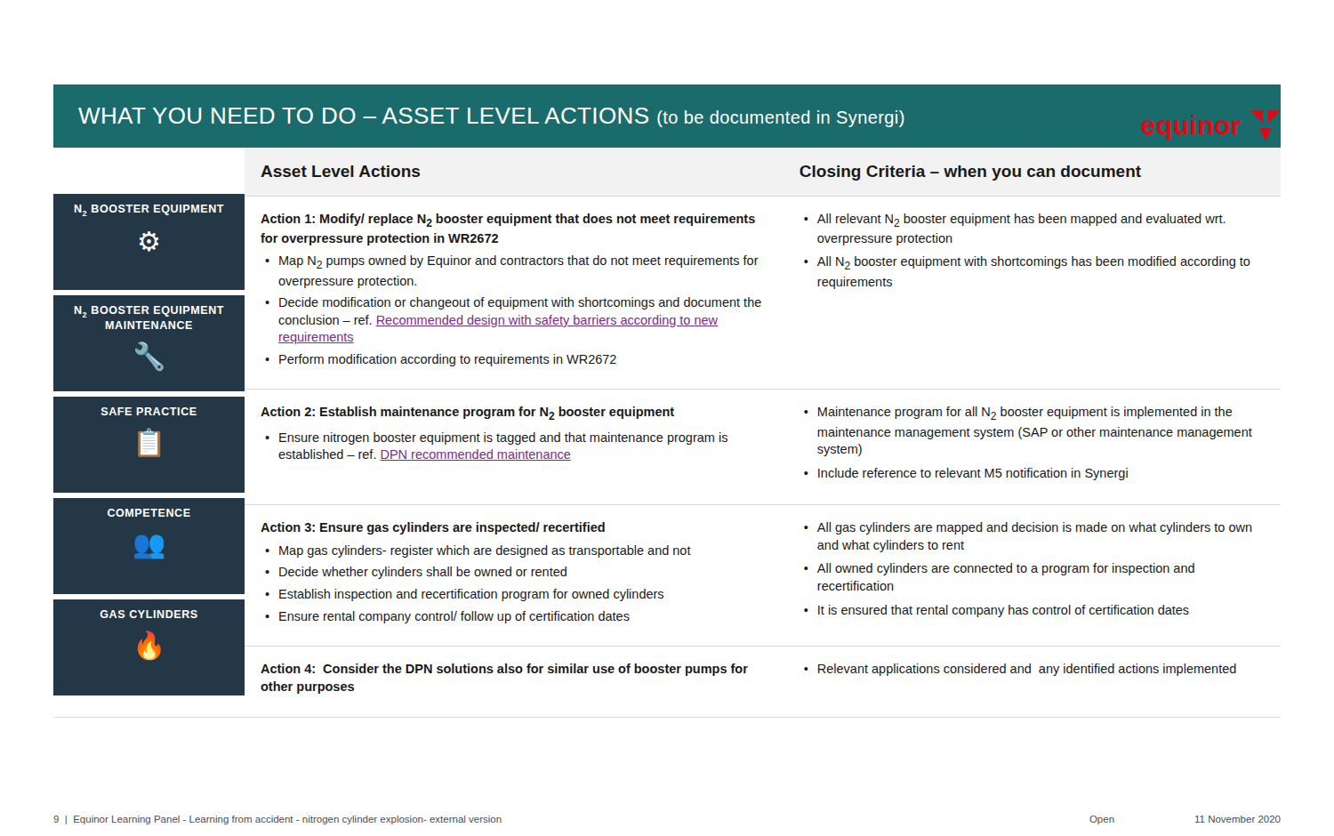equinor
WHAT YOU NEED TO DO – ASSET LEVEL ACTIONS (to be documented in Synergi)
N2 BOOSTER EQUIPMENT
⚙
N2 BOOSTER EQUIPMENT
MAINTENANCE
🔧
SAFE PRACTICE
📋
COMPETENCE
👥
GAS CYLINDERS
🔥
| Asset Level Actions | Closing Criteria – when you can document |
| --- | --- |
| Action 1: Modify/ replace N 2 booster equipment that does not meet requirements for overpressure protection in WR2672 Map N 2 pumps owned by Equinor and contractors that do not meet requirements for overpressure protection. Decide modification or changeout of equipment with shortcomings and document the conclusion – ref. Recommended design with safety barriers according to new requirements Perform modification according to requirements in WR2672 | All relevant N 2 booster equipment has been mapped and evaluated wrt. overpressure protection All N 2 booster equipment with shortcomings has been modified according to requirements |
| Action 2: Establish maintenance program for N 2 booster equipment Ensure nitrogen booster equipment is tagged and that maintenance program is established – ref. DPN recommended maintenance | Maintenance program for all N 2 booster equipment is implemented in the maintenance management system (SAP or other maintenance management system) Include reference to relevant M5 notification in Synergi |
| Action 3: Ensure gas cylinders are inspected/ recertified Map gas cylinders- register which are designed as transportable and not Decide whether cylinders shall be owned or rented Establish inspection and recertification program for owned cylinders Ensure rental company control/ follow up of certification dates | All gas cylinders are mapped and decision is made on what cylinders to own and what cylinders to rent All owned cylinders are connected to a program for inspection and recertification It is ensured that rental company has control of certification dates |
| Action 4: Consider the DPN solutions also for similar use of booster pumps for other purposes | Relevant applications considered and any identified actions implemented |
9 | Equinor Learning Panel - Learning from accident - nitrogen cylinder explosion- external version Open 11 November 2020